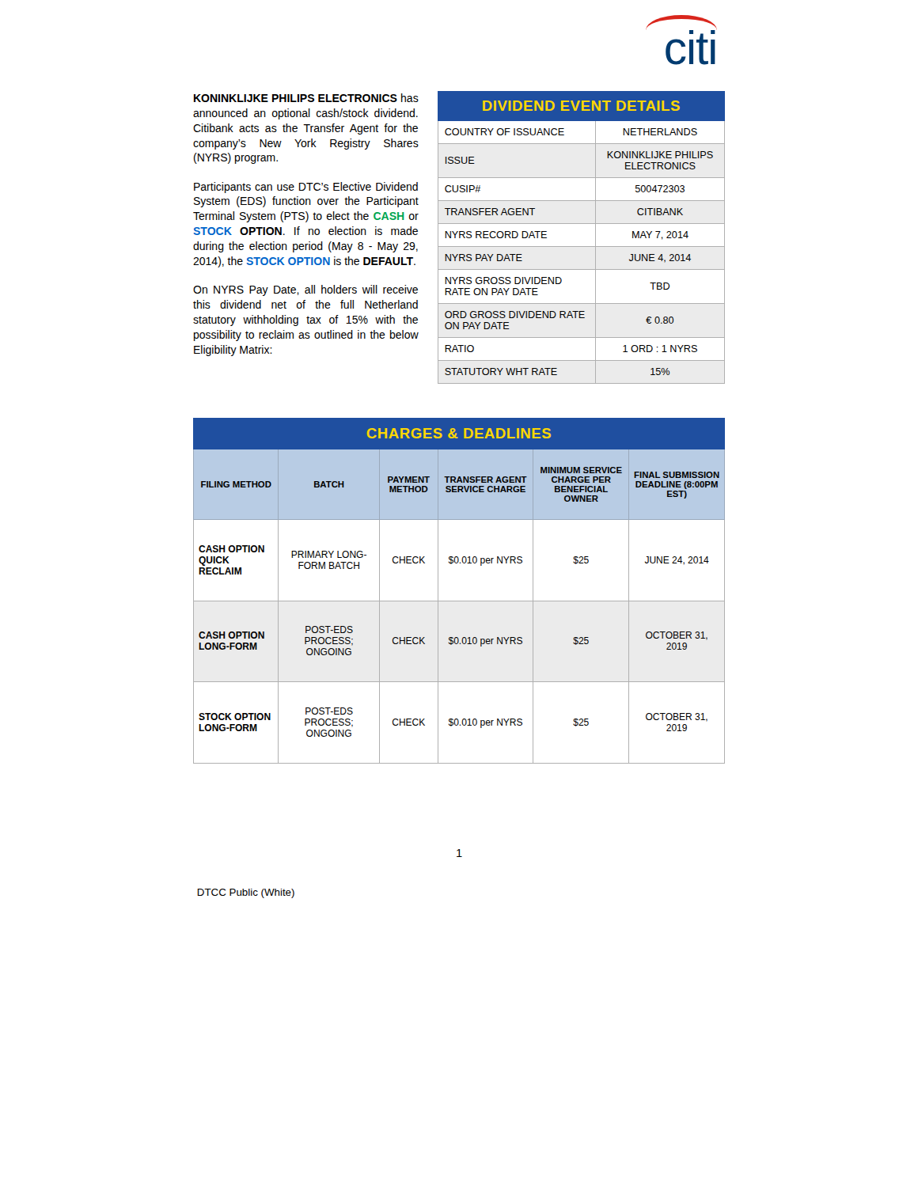citi
KONINKLIJKE PHILIPS ELECTRONICS has announced an optional cash/stock dividend. Citibank acts as the Transfer Agent for the company’s New York Registry Shares (NYRS) program.
Participants can use DTC’s Elective Dividend System (EDS) function over the Participant Terminal System (PTS) to elect the CASH or STOCK OPTION. If no election is made during the election period (May 8 - May 29, 2014), the STOCK OPTION is the DEFAULT.
On NYRS Pay Date, all holders will receive this dividend net of the full Netherland statutory withholding tax of 15% with the possibility to reclaim as outlined in the below Eligibility Matrix:
| DIVIDEND EVENT DETAILS |
| --- |
| COUNTRY OF ISSUANCE | NETHERLANDS |
| ISSUE | KONINKLIJKE PHILIPS ELECTRONICS |
| CUSIP# | 500472303 |
| TRANSFER AGENT | CITIBANK |
| NYRS RECORD DATE | MAY 7, 2014 |
| NYRS PAY DATE | JUNE 4, 2014 |
| NYRS GROSS DIVIDEND RATE ON PAY DATE | TBD |
| ORD GROSS DIVIDEND RATE ON PAY DATE | € 0.80 |
| RATIO | 1 ORD : 1 NYRS |
| STATUTORY WHT RATE | 15% |
| CHARGES & DEADLINES |
| --- |
| FILING METHOD | BATCH | PAYMENT METHOD | TRANSFER AGENT SERVICE CHARGE | MINIMUM SERVICE CHARGE PER BENEFICIAL OWNER | FINAL SUBMISSION DEADLINE (8:00PM EST) |
| CASH OPTION QUICK RECLAIM | PRIMARY LONG-FORM BATCH | CHECK | $0.010 per NYRS | $25 | JUNE 24, 2014 |
| CASH OPTION LONG-FORM | POST-EDS PROCESS; ONGOING | CHECK | $0.010 per NYRS | $25 | OCTOBER 31, 2019 |
| STOCK OPTION LONG-FORM | POST-EDS PROCESS; ONGOING | CHECK | $0.010 per NYRS | $25 | OCTOBER 31, 2019 |
1
DTCC Public (White)